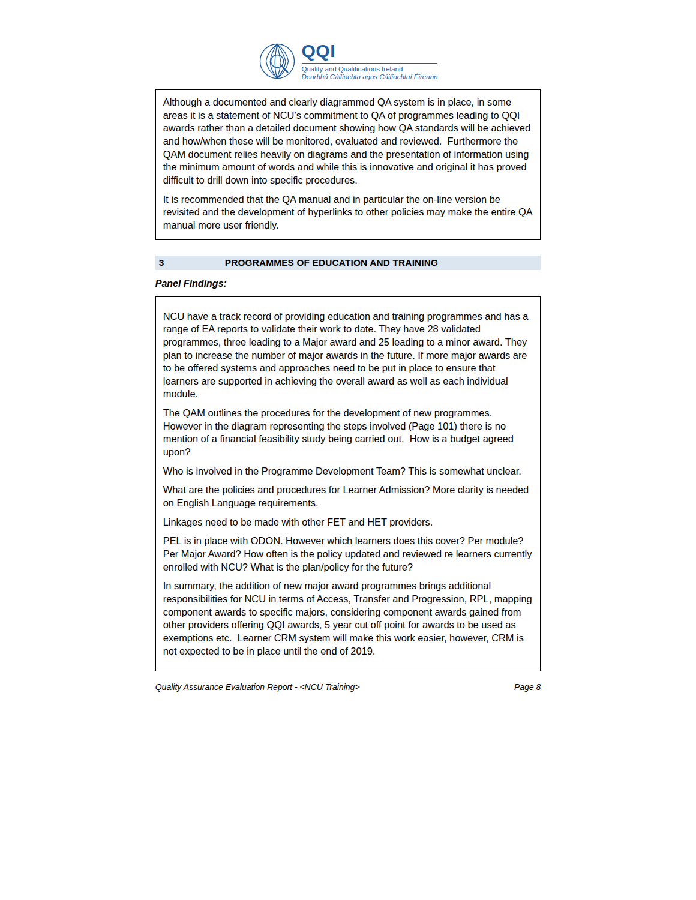QQI
Quality and Qualifications Ireland
Dearbhú Cáilíochta agus Cáilíochtaí Éireann
Although a documented and clearly diagrammed QA system is in place, in some areas it is a statement of NCU’s commitment to QA of programmes leading to QQI awards rather than a detailed document showing how QA standards will be achieved and how/when these will be monitored, evaluated and reviewed. Furthermore the QAM document relies heavily on diagrams and the presentation of information using the minimum amount of words and while this is innovative and original it has proved difficult to drill down into specific procedures.
It is recommended that the QA manual and in particular the on-line version be revisited and the development of hyperlinks to other policies may make the entire QA manual more user friendly.
3 PROGRAMMES OF EDUCATION AND TRAINING
Panel Findings:
NCU have a track record of providing education and training programmes and has a range of EA reports to validate their work to date. They have 28 validated programmes, three leading to a Major award and 25 leading to a minor award. They plan to increase the number of major awards in the future. If more major awards are to be offered systems and approaches need to be put in place to ensure that learners are supported in achieving the overall award as well as each individual module.
The QAM outlines the procedures for the development of new programmes. However in the diagram representing the steps involved (Page 101) there is no mention of a financial feasibility study being carried out. How is a budget agreed upon?
Who is involved in the Programme Development Team? This is somewhat unclear.
What are the policies and procedures for Learner Admission? More clarity is needed on English Language requirements.
Linkages need to be made with other FET and HET providers.
PEL is in place with ODON. However which learners does this cover? Per module? Per Major Award? How often is the policy updated and reviewed re learners currently enrolled with NCU? What is the plan/policy for the future?
In summary, the addition of new major award programmes brings additional responsibilities for NCU in terms of Access, Transfer and Progression, RPL, mapping component awards to specific majors, considering component awards gained from other providers offering QQI awards, 5 year cut off point for awards to be used as exemptions etc. Learner CRM system will make this work easier, however, CRM is not expected to be in place until the end of 2019.
Quality Assurance Evaluation Report - <NCU Training>
Page 8